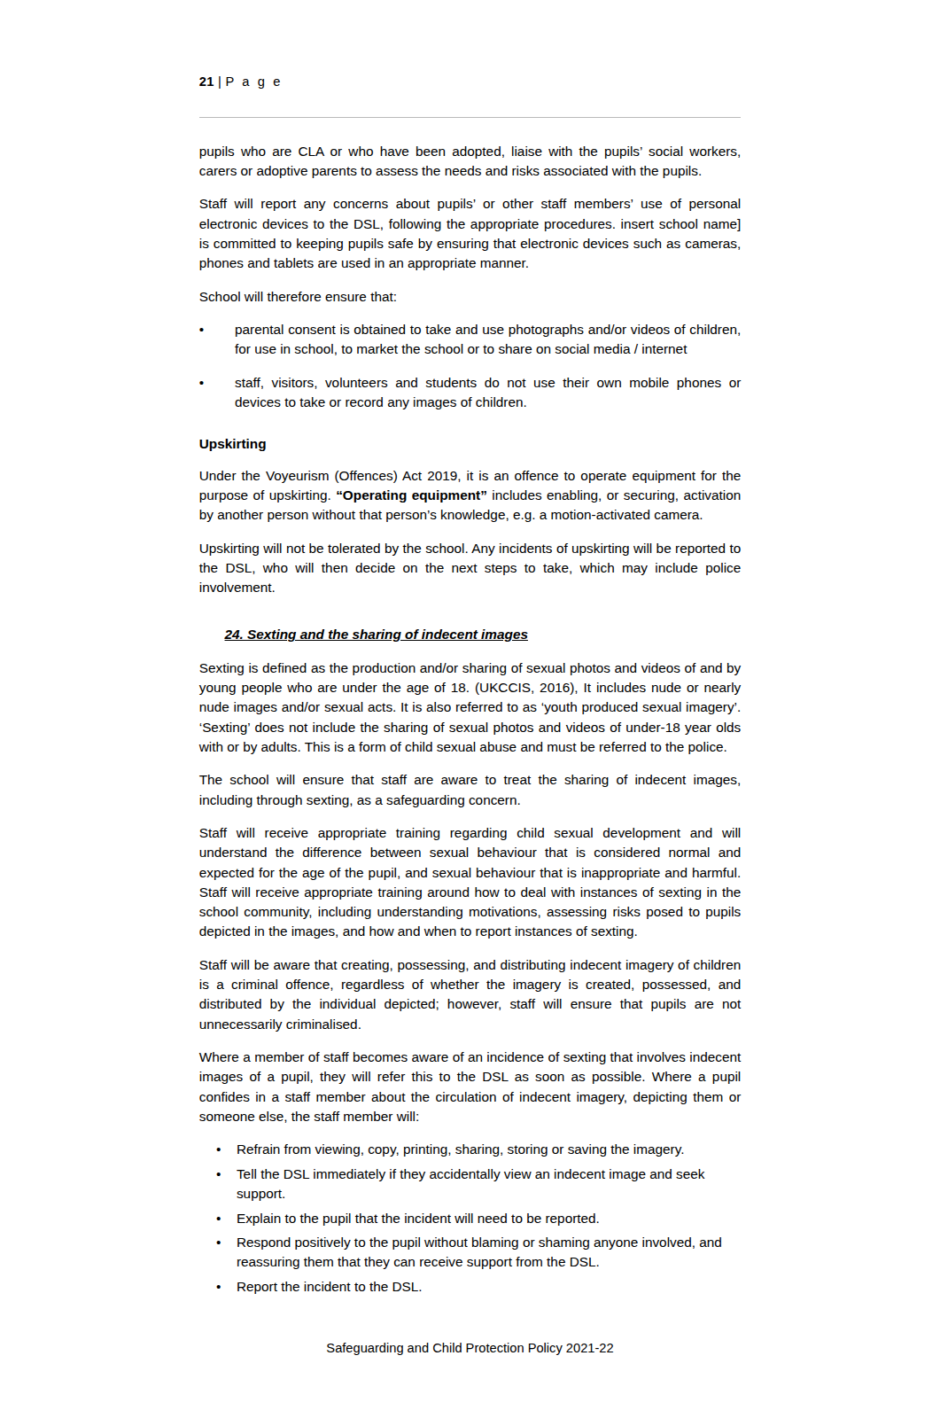21 | P a g e
pupils who are CLA or who have been adopted, liaise with the pupils’ social workers, carers or adoptive parents to assess the needs and risks associated with the pupils.
Staff will report any concerns about pupils’ or other staff members’ use of personal electronic devices to the DSL, following the appropriate procedures. insert school name] is committed to keeping pupils safe by ensuring that electronic devices such as cameras, phones and tablets are used in an appropriate manner.
School will therefore ensure that:
•
parental consent is obtained to take and use photographs and/or videos of children, for use in school, to market the school or to share on social media / internet
•
staff, visitors, volunteers and students do not use their own mobile phones or devices to take or record any images of children.
Upskirting
Under the Voyeurism (Offences) Act 2019, it is an offence to operate equipment for the purpose of upskirting. “Operating equipment” includes enabling, or securing, activation by another person without that person’s knowledge, e.g. a motion-activated camera.
Upskirting will not be tolerated by the school. Any incidents of upskirting will be reported to the DSL, who will then decide on the next steps to take, which may include police involvement.
24. Sexting and the sharing of indecent images
Sexting is defined as the production and/or sharing of sexual photos and videos of and by young people who are under the age of 18. (UKCCIS, 2016), It includes nude or nearly nude images and/or sexual acts. It is also referred to as ‘youth produced sexual imagery’. ‘Sexting’ does not include the sharing of sexual photos and videos of under-18 year olds with or by adults. This is a form of child sexual abuse and must be referred to the police.
The school will ensure that staff are aware to treat the sharing of indecent images, including through sexting, as a safeguarding concern.
Staff will receive appropriate training regarding child sexual development and will understand the difference between sexual behaviour that is considered normal and expected for the age of the pupil, and sexual behaviour that is inappropriate and harmful. Staff will receive appropriate training around how to deal with instances of sexting in the school community, including understanding motivations, assessing risks posed to pupils depicted in the images, and how and when to report instances of sexting.
Staff will be aware that creating, possessing, and distributing indecent imagery of children is a criminal offence, regardless of whether the imagery is created, possessed, and distributed by the individual depicted; however, staff will ensure that pupils are not unnecessarily criminalised.
Where a member of staff becomes aware of an incidence of sexting that involves indecent images of a pupil, they will refer this to the DSL as soon as possible. Where a pupil confides in a staff member about the circulation of indecent imagery, depicting them or someone else, the staff member will:
Refrain from viewing, copy, printing, sharing, storing or saving the imagery.
Tell the DSL immediately if they accidentally view an indecent image and seek support.
Explain to the pupil that the incident will need to be reported.
Respond positively to the pupil without blaming or shaming anyone involved, and reassuring them that they can receive support from the DSL.
Report the incident to the DSL.
Safeguarding and Child Protection Policy 2021-22